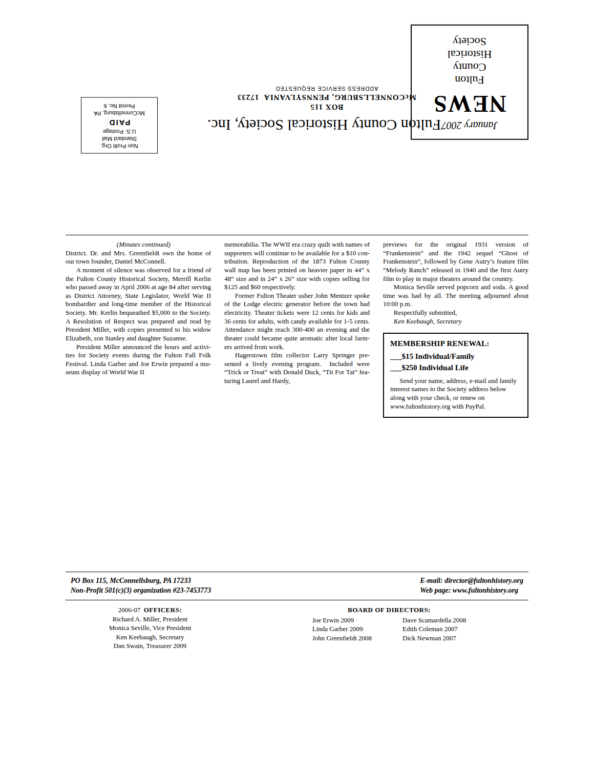January 2007
NEWS
Fulton County Historical Society
Non Profit Org.
Standard Mail
U.S. Postage
PAID
McConnellsburg, PA
Permit No. 6
Fulton County Historical Society, Inc.
BOX 115
McCONNELLSBURG, PENNSYLVANIA 17233
ADDRESS SERVICE REQUESTED
(Minutes continued)
District. Dr. and Mrs. Greenfieldt own the home of our town founder, Daniel McConnell.
A moment of silence was observed for a friend of the Fulton County Historical Society, Merrill Kerlin who passed away in April 2006 at age 84 after serving as District Attorney, State Legislator, World War II bombardier and long-time member of the Historical Society. Mr. Kerlin bequeathed $5,000 to the Society. A Resolution of Respect was prepared and read by President Miller, with copies presented to his widow Elizabeth, son Stanley and daughter Suzanne.
President Miller announced the hours and activities for Society events during the Fulton Fall Folk Festival. Linda Garber and Joe Erwin prepared a museum display of World War II
memorabilia. The WWII era crazy quilt with names of supporters will continue to be available for a $10 contribution. Reproduction of the 1873 Fulton County wall map has been printed on heavier paper in 44” x 48” size and in 24” x 26” size with copies selling for $125 and $60 respectively.
Former Fulton Theater usher John Mentzer spoke of the Lodge electric generator before the town had electricity. Theater tickets were 12 cents for kids and 36 cents for adults, with candy available for 1-5 cents. Attendance might reach 300-400 an evening and the theater could became quite aromatic after local farmers arrived from work.
Hagerstown film collector Larry Springer presented a lively evening program. Included were “Trick or Treat” with Donald Duck, “Tit For Tat” featuring Laurel and Hardy,
previews for the original 1931 version of “Frankenstein” and the 1942 sequel “Ghost of Frankenstein”, followed by Gene Autry’s feature film “Melody Ranch” released in 1940 and the first Autry film to play in major theaters around the country.
Monica Seville served popcorn and soda. A good time was had by all. The meeting adjourned about 10:00 p.m.
Respectfully submitted,Ken Keebaugh, Secretary
MEMBERSHIP RENEWAL:
___$15 Individual/Family
___$250 Individual Life
Send your name, address, e-mail and family interest names to the Society address below along with your check, or renew on www.fultonhistory.org with PayPal.
PO Box 115, McConnellsburg, PA 17233
Non-Profit 501(c)(3) organization #23-7453773
E-mail: director@fultonhistory.org
Web page: www.fultonhistory.org
2006-07 OFFICERS:
Richard A. Miller, President
Monica Seville, Vice President
Ken Keebaugh, Secretary
Dan Swain, Treasurer 2009
BOARD OF DIRECTORS:
Joe Erwin 2009
Linda Garber 2009
John Greenfieldt 2008
Dave Scamardella 2008
Edith Coleman 2007
Dick Newman 2007